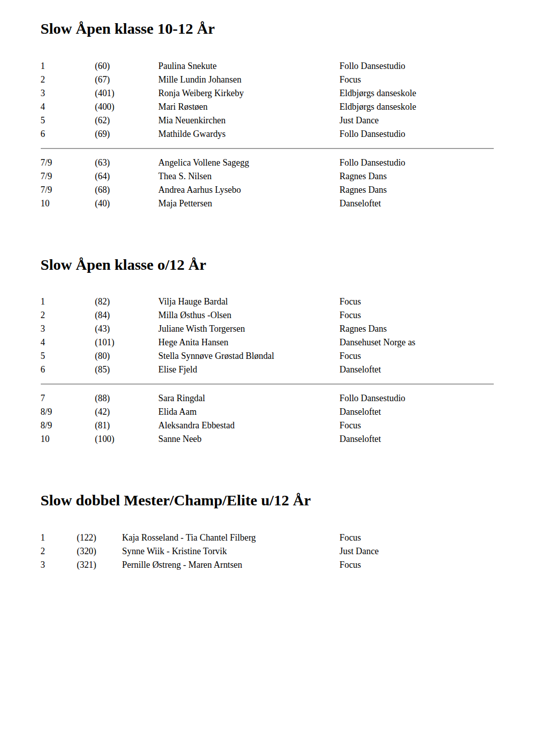Slow Åpen klasse 10-12 År
| 1 | (60) | Paulina Snekute | Follo Dansestudio |
| 2 | (67) | Mille Lundin Johansen | Focus |
| 3 | (401) | Ronja Weiberg Kirkeby | Eldbjørgs danseskole |
| 4 | (400) | Mari Røstøen | Eldbjørgs danseskole |
| 5 | (62) | Mia Neuenkirchen | Just Dance |
| 6 | (69) | Mathilde Gwardys | Follo Dansestudio |
| 7/9 | (63) | Angelica Vollene Sagegg | Follo Dansestudio |
| 7/9 | (64) | Thea S. Nilsen | Ragnes Dans |
| 7/9 | (68) | Andrea Aarhus Lysebo | Ragnes Dans |
| 10 | (40) | Maja Pettersen | Danseloftet |
Slow Åpen klasse o/12 År
| 1 | (82) | Vilja Hauge Bardal | Focus |
| 2 | (84) | Milla Østhus -Olsen | Focus |
| 3 | (43) | Juliane Wisth Torgersen | Ragnes Dans |
| 4 | (101) | Hege Anita Hansen | Dansehuset Norge as |
| 5 | (80) | Stella Synnøve Grøstad Bløndal | Focus |
| 6 | (85) | Elise Fjeld | Danseloftet |
| 7 | (88) | Sara Ringdal | Follo Dansestudio |
| 8/9 | (42) | Elida Aam | Danseloftet |
| 8/9 | (81) | Aleksandra Ebbestad | Focus |
| 10 | (100) | Sanne Neeb | Danseloftet |
Slow dobbel Mester/Champ/Elite u/12 År
| 1 | (122) | Kaja Rosseland - Tia Chantel Filberg | Focus |
| 2 | (320) | Synne Wiik - Kristine Torvik | Just Dance |
| 3 | (321) | Pernille Østreng - Maren Arntsen | Focus |